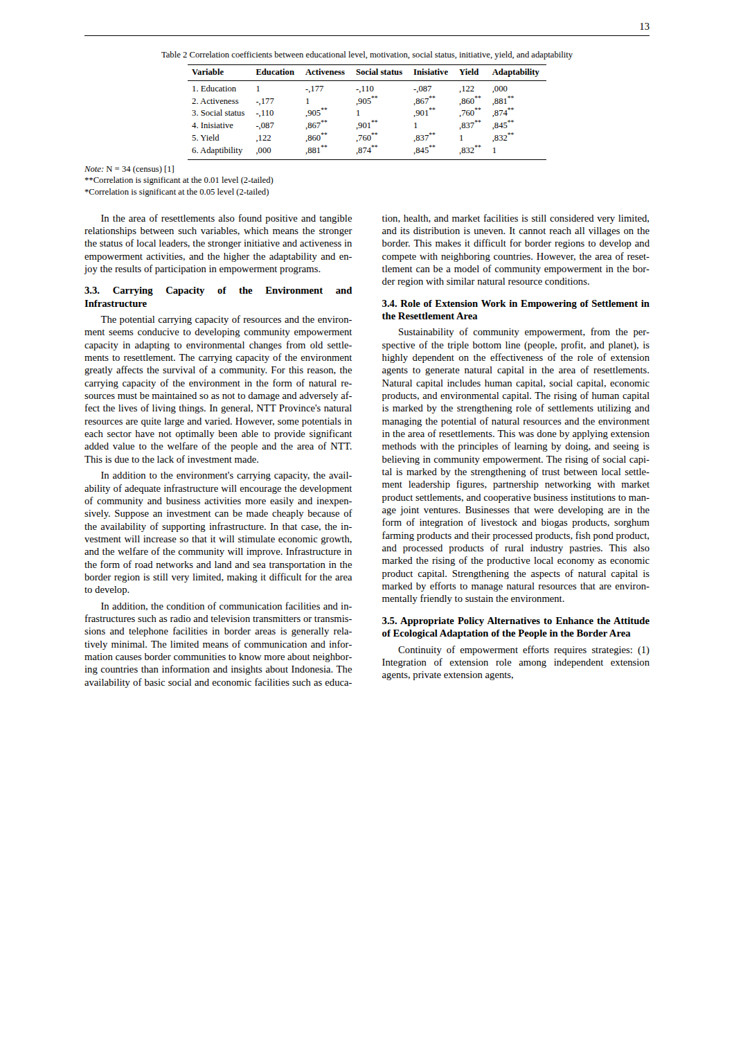13
Table 2 Correlation coefficients between educational level, motivation, social status, initiative, yield, and adaptability
| Variable | Education | Activeness | Social status | Inisiative | Yield | Adaptability |
| --- | --- | --- | --- | --- | --- | --- |
| 1. Education | 1 | -,177 | -,110 | -,087 | ,122 | ,000 |
| 2. Activeness | -,177 | 1 | ,905 ** | ,867 ** | ,860 ** | ,881 ** |
| 3. Social status | -,110 | ,905 ** | 1 | ,901 ** | ,760 ** | ,874 ** |
| 4. Inisiative | -,087 | ,867 ** | ,901 ** | 1 | ,837 ** | ,845 ** |
| 5. Yield | ,122 | ,860 ** | ,760 ** | ,837 ** | 1 | ,832 ** |
| 6. Adaptibility | ,000 | ,881 ** | ,874 ** | ,845 ** | ,832 ** | 1 |
Note: N = 34 (census) [1]
**Correlation is significant at the 0.01 level (2-tailed)
*Correlation is significant at the 0.05 level (2-tailed)
In the area of resettlements also found positive and tangible relationships between such variables, which means the stronger the status of local leaders, the stronger initiative and activeness in empowerment activities, and the higher the adaptability and enjoy the results of participation in empowerment programs.
3.3. Carrying Capacity of the Environment and Infrastructure
The potential carrying capacity of resources and the environment seems conducive to developing community empowerment capacity in adapting to environmental changes from old settlements to resettlement. The carrying capacity of the environment greatly affects the survival of a community. For this reason, the carrying capacity of the environment in the form of natural resources must be maintained so as not to damage and adversely affect the lives of living things. In general, NTT Province's natural resources are quite large and varied. However, some potentials in each sector have not optimally been able to provide significant added value to the welfare of the people and the area of NTT. This is due to the lack of investment made.
In addition to the environment's carrying capacity, the availability of adequate infrastructure will encourage the development of community and business activities more easily and inexpensively. Suppose an investment can be made cheaply because of the availability of supporting infrastructure. In that case, the investment will increase so that it will stimulate economic growth, and the welfare of the community will improve. Infrastructure in the form of road networks and land and sea transportation in the border region is still very limited, making it difficult for the area to develop.
In addition, the condition of communication facilities and infrastructures such as radio and television transmitters or transmissions and telephone facilities in border areas is generally relatively minimal. The limited means of communication and information causes border communities to know more about neighboring countries than information and insights about Indonesia. The availability of basic social and economic facilities such as education, health, and market facilities is still considered very limited, and its distribution is uneven. It cannot reach all villages on the border. This makes it difficult for border regions to develop and compete with neighboring countries. However, the area of resettlement can be a model of community empowerment in the border region with similar natural resource conditions.
3.4. Role of Extension Work in Empowering of Settlement in the Resettlement Area
Sustainability of community empowerment, from the perspective of the triple bottom line (people, profit, and planet), is highly dependent on the effectiveness of the role of extension agents to generate natural capital in the area of resettlements. Natural capital includes human capital, social capital, economic products, and environmental capital. The rising of human capital is marked by the strengthening role of settlements utilizing and managing the potential of natural resources and the environment in the area of resettlements. This was done by applying extension methods with the principles of learning by doing, and seeing is believing in community empowerment. The rising of social capital is marked by the strengthening of trust between local settlement leadership figures, partnership networking with market product settlements, and cooperative business institutions to manage joint ventures. Businesses that were developing are in the form of integration of livestock and biogas products, sorghum farming products and their processed products, fish pond product, and processed products of rural industry pastries. This also marked the rising of the productive local economy as economic product capital. Strengthening the aspects of natural capital is marked by efforts to manage natural resources that are environmentally friendly to sustain the environment.
3.5. Appropriate Policy Alternatives to Enhance the Attitude of Ecological Adaptation of the People in the Border Area
Continuity of empowerment efforts requires strategies: (1) Integration of extension role among independent extension agents, private extension agents,